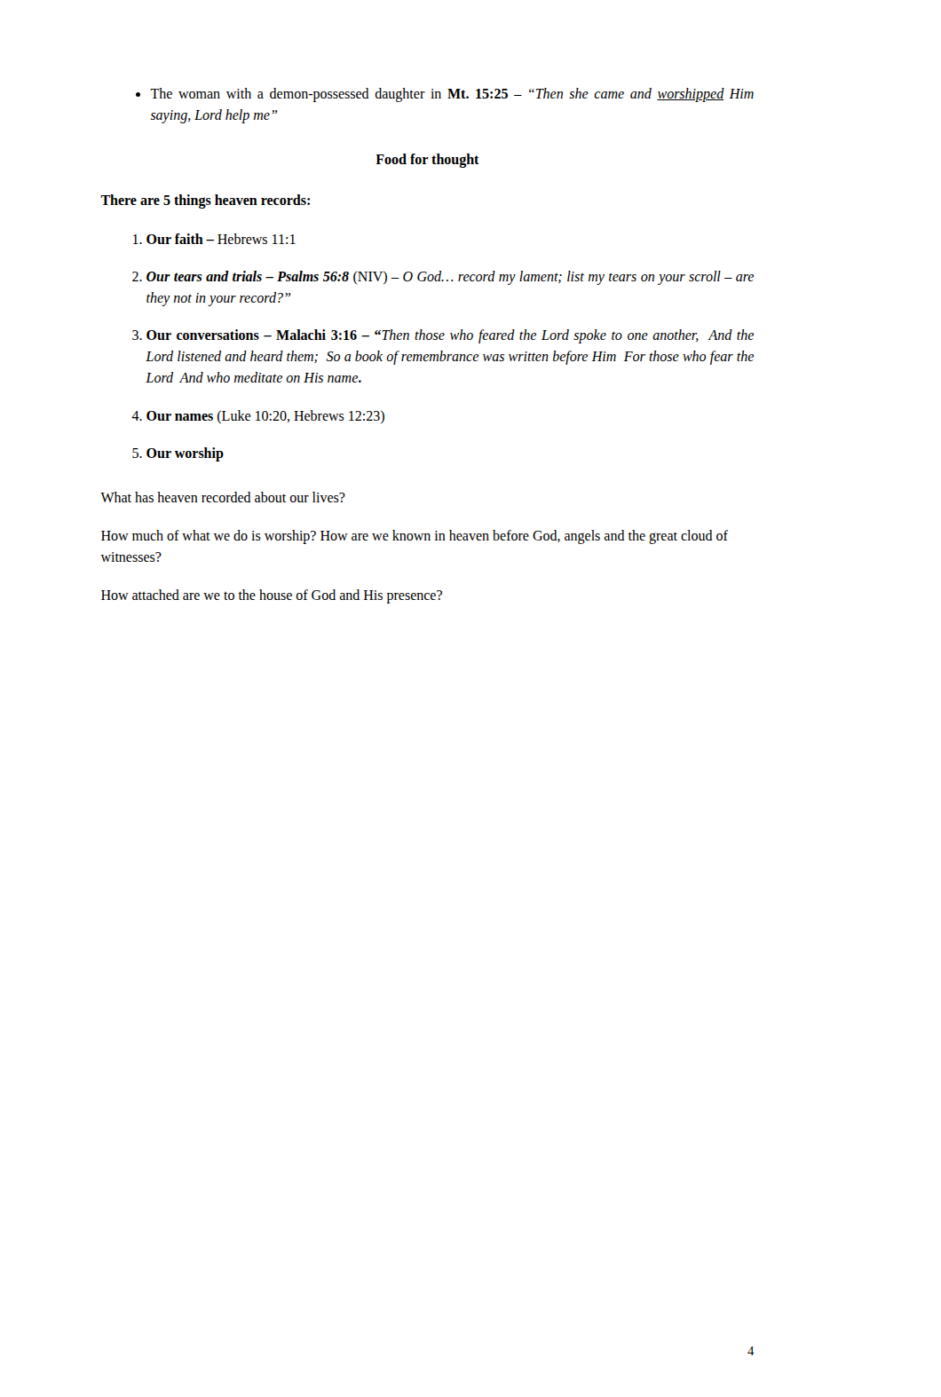The woman with a demon-possessed daughter in Mt. 15:25 – “Then she came and worshipped Him saying, Lord help me”
Food for thought
There are 5 things heaven records:
Our faith – Hebrews 11:1
Our tears and trials – Psalms 56:8 (NIV) – O God… record my lament; list my tears on your scroll – are they not in your record?”
Our conversations – Malachi 3:16 – “Then those who feared the Lord spoke to one another, And the Lord listened and heard them; So a book of remembrance was written before Him For those who fear the Lord And who meditate on His name.
Our names (Luke 10:20, Hebrews 12:23)
Our worship
What has heaven recorded about our lives?
How much of what we do is worship? How are we known in heaven before God, angels and the great cloud of witnesses?
How attached are we to the house of God and His presence?
4